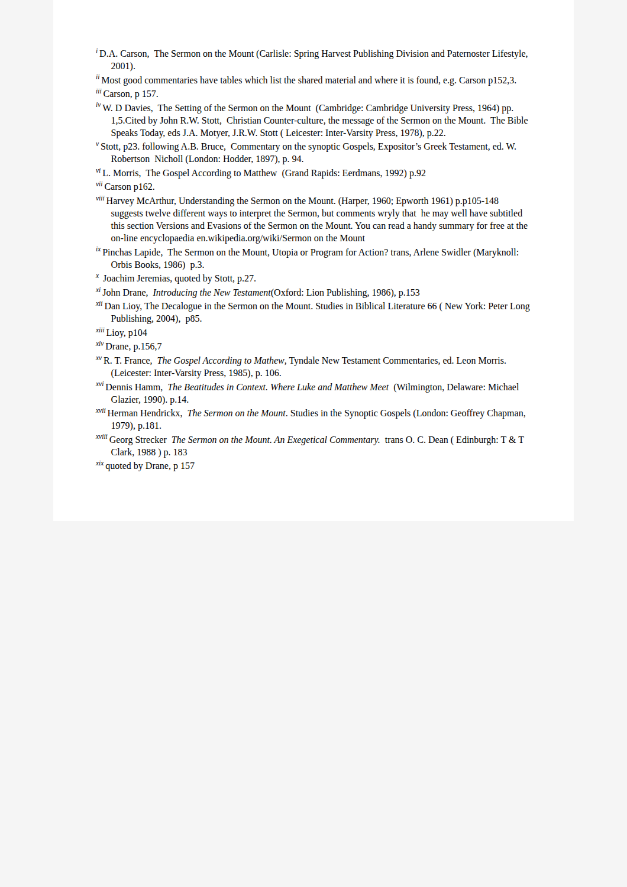i D.A. Carson, The Sermon on the Mount (Carlisle: Spring Harvest Publishing Division and Paternoster Lifestyle, 2001).
ii Most good commentaries have tables which list the shared material and where it is found, e.g. Carson p152,3.
iii Carson, p 157.
iv W. D Davies, The Setting of the Sermon on the Mount (Cambridge: Cambridge University Press, 1964) pp. 1,5.Cited by John R.W. Stott, Christian Counter-culture, the message of the Sermon on the Mount. The Bible Speaks Today, eds J.A. Motyer, J.R.W. Stott ( Leicester: Inter-Varsity Press, 1978), p.22.
v Stott, p23. following A.B. Bruce, Commentary on the synoptic Gospels, Expositor’s Greek Testament, ed. W. Robertson Nicholl (London: Hodder, 1897), p. 94.
vi L. Morris, The Gospel According to Matthew (Grand Rapids: Eerdmans, 1992) p.92
vii Carson p162.
viii Harvey McArthur, Understanding the Sermon on the Mount. (Harper, 1960; Epworth 1961) p.p105-148 suggests twelve different ways to interpret the Sermon, but comments wryly that he may well have subtitled this section Versions and Evasions of the Sermon on the Mount. You can read a handy summary for free at the on-line encyclopaedia en.wikipedia.org/wiki/Sermon on the Mount
ix Pinchas Lapide, The Sermon on the Mount, Utopia or Program for Action? trans, Arlene Swidler (Maryknoll: Orbis Books, 1986) p.3.
x Joachim Jeremias, quoted by Stott, p.27.
xi John Drane, Introducing the New Testament(Oxford: Lion Publishing, 1986), p.153
xii Dan Lioy, The Decalogue in the Sermon on the Mount. Studies in Biblical Literature 66 ( New York: Peter Long Publishing, 2004), p85.
xiii Lioy, p104
xiv Drane, p.156,7
xv R. T. France, The Gospel According to Mathew, Tyndale New Testament Commentaries, ed. Leon Morris.(Leicester: Inter-Varsity Press, 1985), p. 106.
xvi Dennis Hamm, The Beatitudes in Context. Where Luke and Matthew Meet (Wilmington, Delaware: Michael Glazier, 1990). p.14.
xvii Herman Hendrickx, The Sermon on the Mount. Studies in the Synoptic Gospels (London: Geoffrey Chapman, 1979), p.181.
xviii Georg Strecker The Sermon on the Mount. An Exegetical Commentary. trans O. C. Dean ( Edinburgh: T & T Clark, 1988 ) p. 183
xixquoted by Drane, p 157